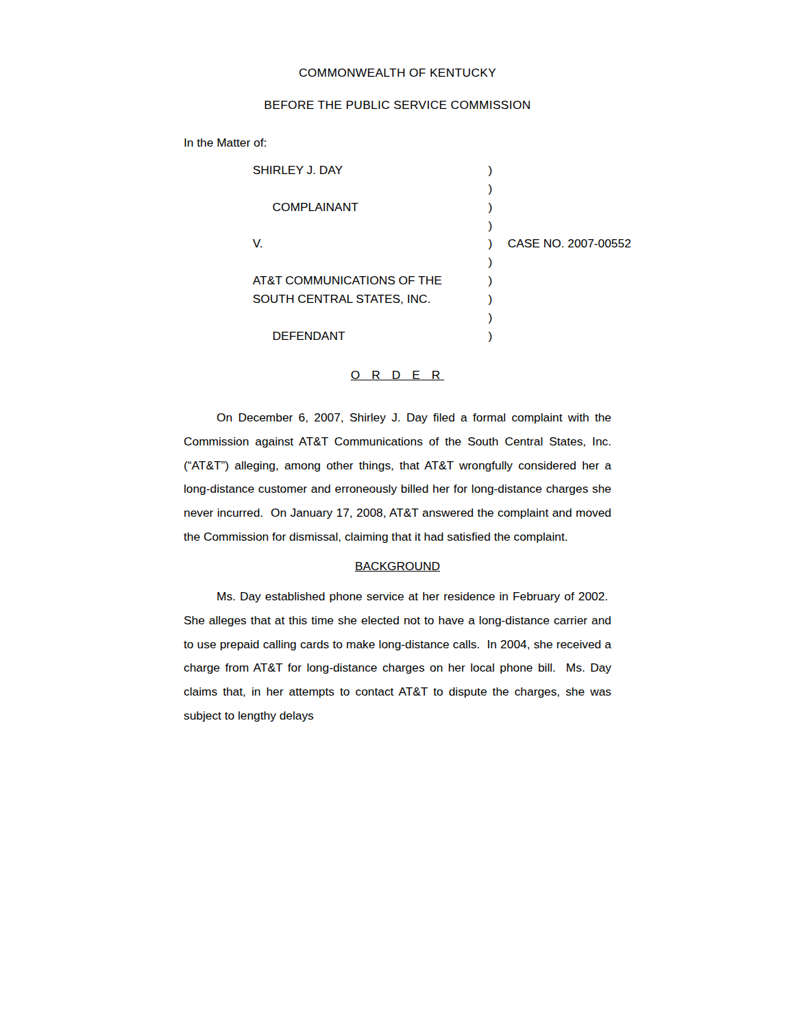COMMONWEALTH OF KENTUCKY
BEFORE THE PUBLIC SERVICE COMMISSION
In the Matter of:
| SHIRLEY J. DAY | ) | |
| | ) | |
| COMPLAINANT | ) | |
| | ) | |
| V. | ) | CASE NO. 2007-00552 |
| | ) | |
| AT&T COMMUNICATIONS OF THE | ) | |
| SOUTH CENTRAL STATES, INC. | ) | |
| | ) | |
| DEFENDANT | ) | |
O R D E R
On December 6, 2007, Shirley J. Day filed a formal complaint with the Commission against AT&T Communications of the South Central States, Inc. (“AT&T”) alleging, among other things, that AT&T wrongfully considered her a long-distance customer and erroneously billed her for long-distance charges she never incurred. On January 17, 2008, AT&T answered the complaint and moved the Commission for dismissal, claiming that it had satisfied the complaint.
BACKGROUND
Ms. Day established phone service at her residence in February of 2002. She alleges that at this time she elected not to have a long-distance carrier and to use prepaid calling cards to make long-distance calls. In 2004, she received a charge from AT&T for long-distance charges on her local phone bill. Ms. Day claims that, in her attempts to contact AT&T to dispute the charges, she was subject to lengthy delays